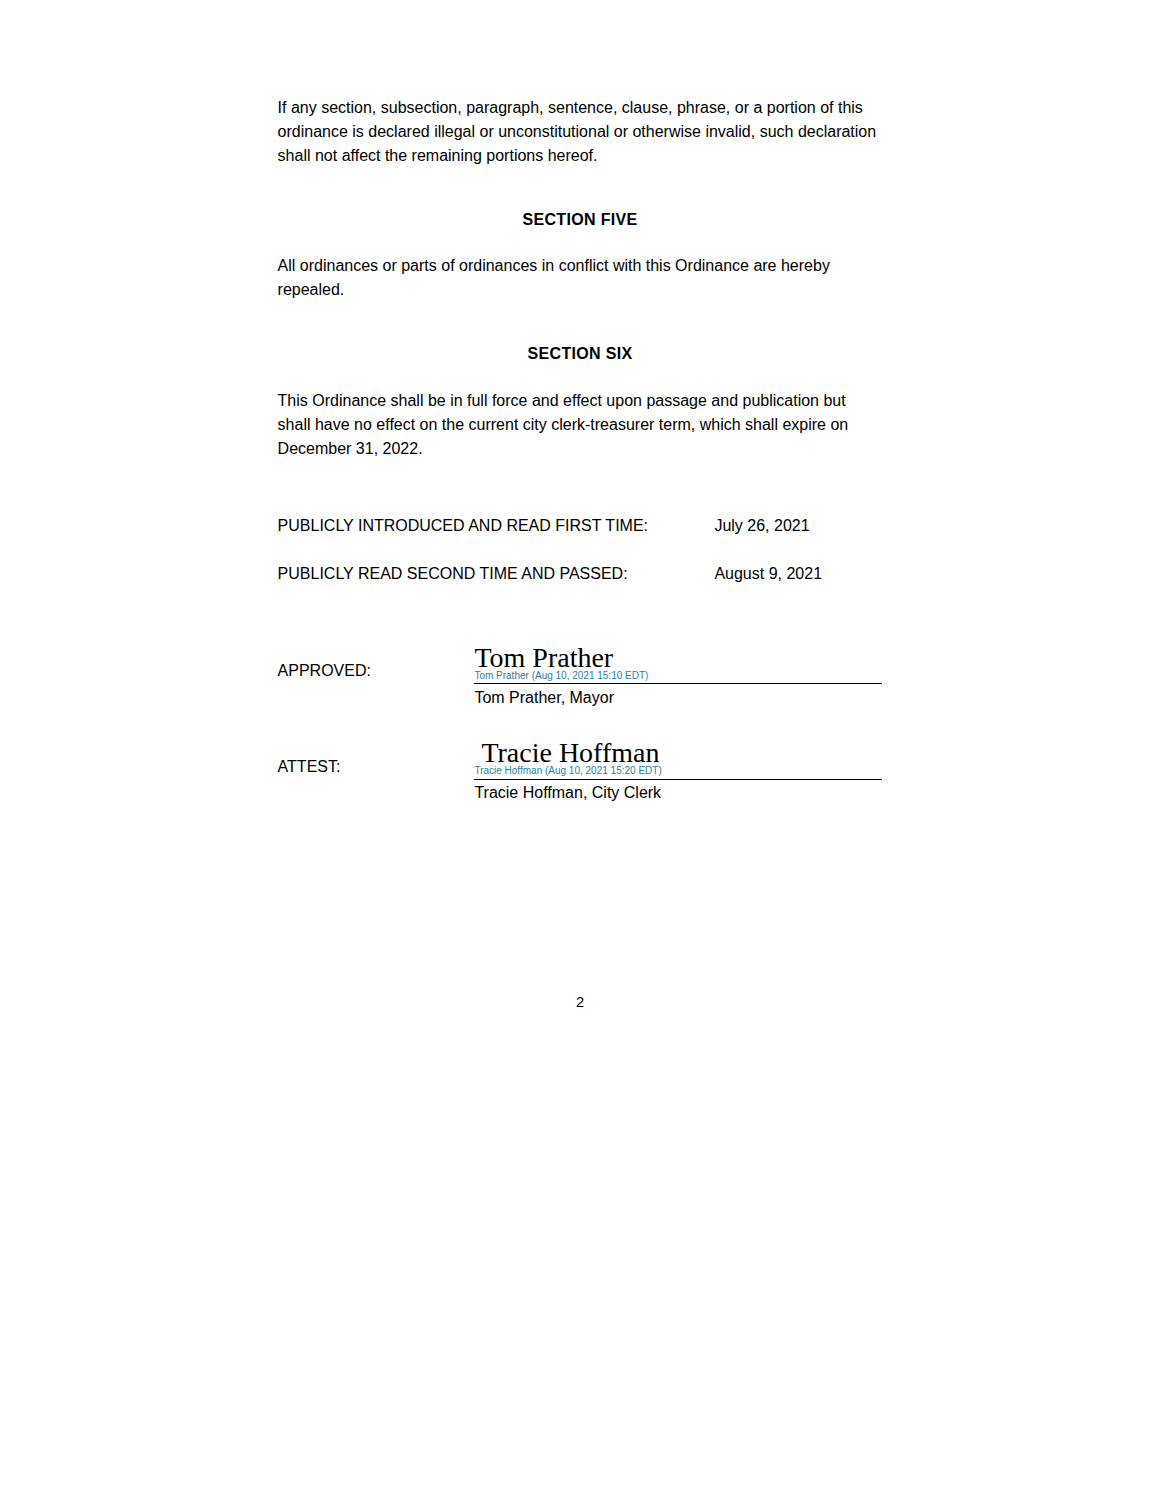If any section, subsection, paragraph, sentence, clause, phrase, or a portion of this ordinance is declared illegal or unconstitutional or otherwise invalid, such declaration shall not affect the remaining portions hereof.
SECTION FIVE
All ordinances or parts of ordinances in conflict with this Ordinance are hereby repealed.
SECTION SIX
This Ordinance shall be in full force and effect upon passage and publication but shall have no effect on the current city clerk-treasurer term, which shall expire on December 31, 2022.
PUBLICLY INTRODUCED AND READ FIRST TIME:
July 26, 2021
PUBLICLY READ SECOND TIME AND PASSED:
August 9, 2021
APPROVED:
Tom Prather
Tom Prather (Aug 10, 2021 15:10 EDT)
Tom Prather, Mayor
ATTEST:
Tracie Hoffman
Tracie Hoffman (Aug 10, 2021 15:20 EDT)
Tracie Hoffman, City Clerk
2